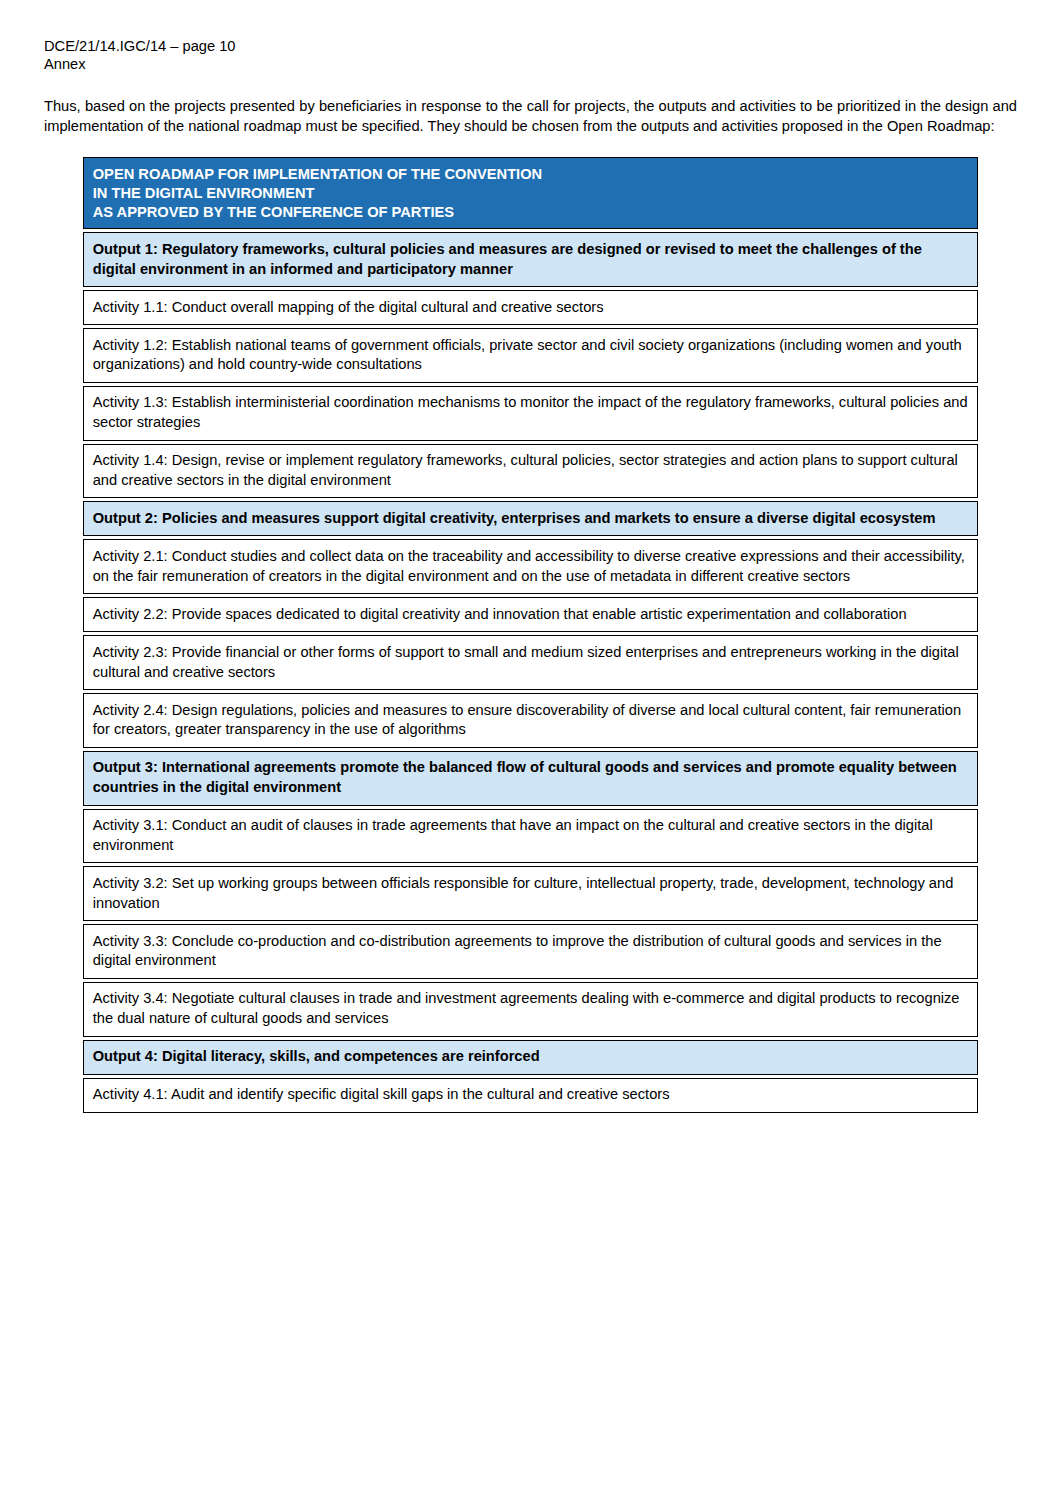DCE/21/14.IGC/14 – page 10
Annex
Thus, based on the projects presented by beneficiaries in response to the call for projects, the outputs and activities to be prioritized in the design and implementation of the national roadmap must be specified. They should be chosen from the outputs and activities proposed in the Open Roadmap:
| OPEN ROADMAP FOR IMPLEMENTATION OF THE CONVENTION IN THE DIGITAL ENVIRONMENT AS APPROVED BY THE CONFERENCE OF PARTIES |
| Output 1: Regulatory frameworks, cultural policies and measures are designed or revised to meet the challenges of the digital environment in an informed and participatory manner |
| Activity 1.1: Conduct overall mapping of the digital cultural and creative sectors |
| Activity 1.2: Establish national teams of government officials, private sector and civil society organizations (including women and youth organizations) and hold country-wide consultations |
| Activity 1.3: Establish interministerial coordination mechanisms to monitor the impact of the regulatory frameworks, cultural policies and sector strategies |
| Activity 1.4: Design, revise or implement regulatory frameworks, cultural policies, sector strategies and action plans to support cultural and creative sectors in the digital environment |
| Output 2: Policies and measures support digital creativity, enterprises and markets to ensure a diverse digital ecosystem |
| Activity 2.1: Conduct studies and collect data on the traceability and accessibility to diverse creative expressions and their accessibility, on the fair remuneration of creators in the digital environment and on the use of metadata in different creative sectors |
| Activity 2.2: Provide spaces dedicated to digital creativity and innovation that enable artistic experimentation and collaboration |
| Activity 2.3: Provide financial or other forms of support to small and medium sized enterprises and entrepreneurs working in the digital cultural and creative sectors |
| Activity 2.4: Design regulations, policies and measures to ensure discoverability of diverse and local cultural content, fair remuneration for creators, greater transparency in the use of algorithms |
| Output 3: International agreements promote the balanced flow of cultural goods and services and promote equality between countries in the digital environment |
| Activity 3.1: Conduct an audit of clauses in trade agreements that have an impact on the cultural and creative sectors in the digital environment |
| Activity 3.2: Set up working groups between officials responsible for culture, intellectual property, trade, development, technology and innovation |
| Activity 3.3: Conclude co-production and co-distribution agreements to improve the distribution of cultural goods and services in the digital environment |
| Activity 3.4: Negotiate cultural clauses in trade and investment agreements dealing with e-commerce and digital products to recognize the dual nature of cultural goods and services |
| Output 4: Digital literacy, skills, and competences are reinforced |
| Activity 4.1: Audit and identify specific digital skill gaps in the cultural and creative sectors |